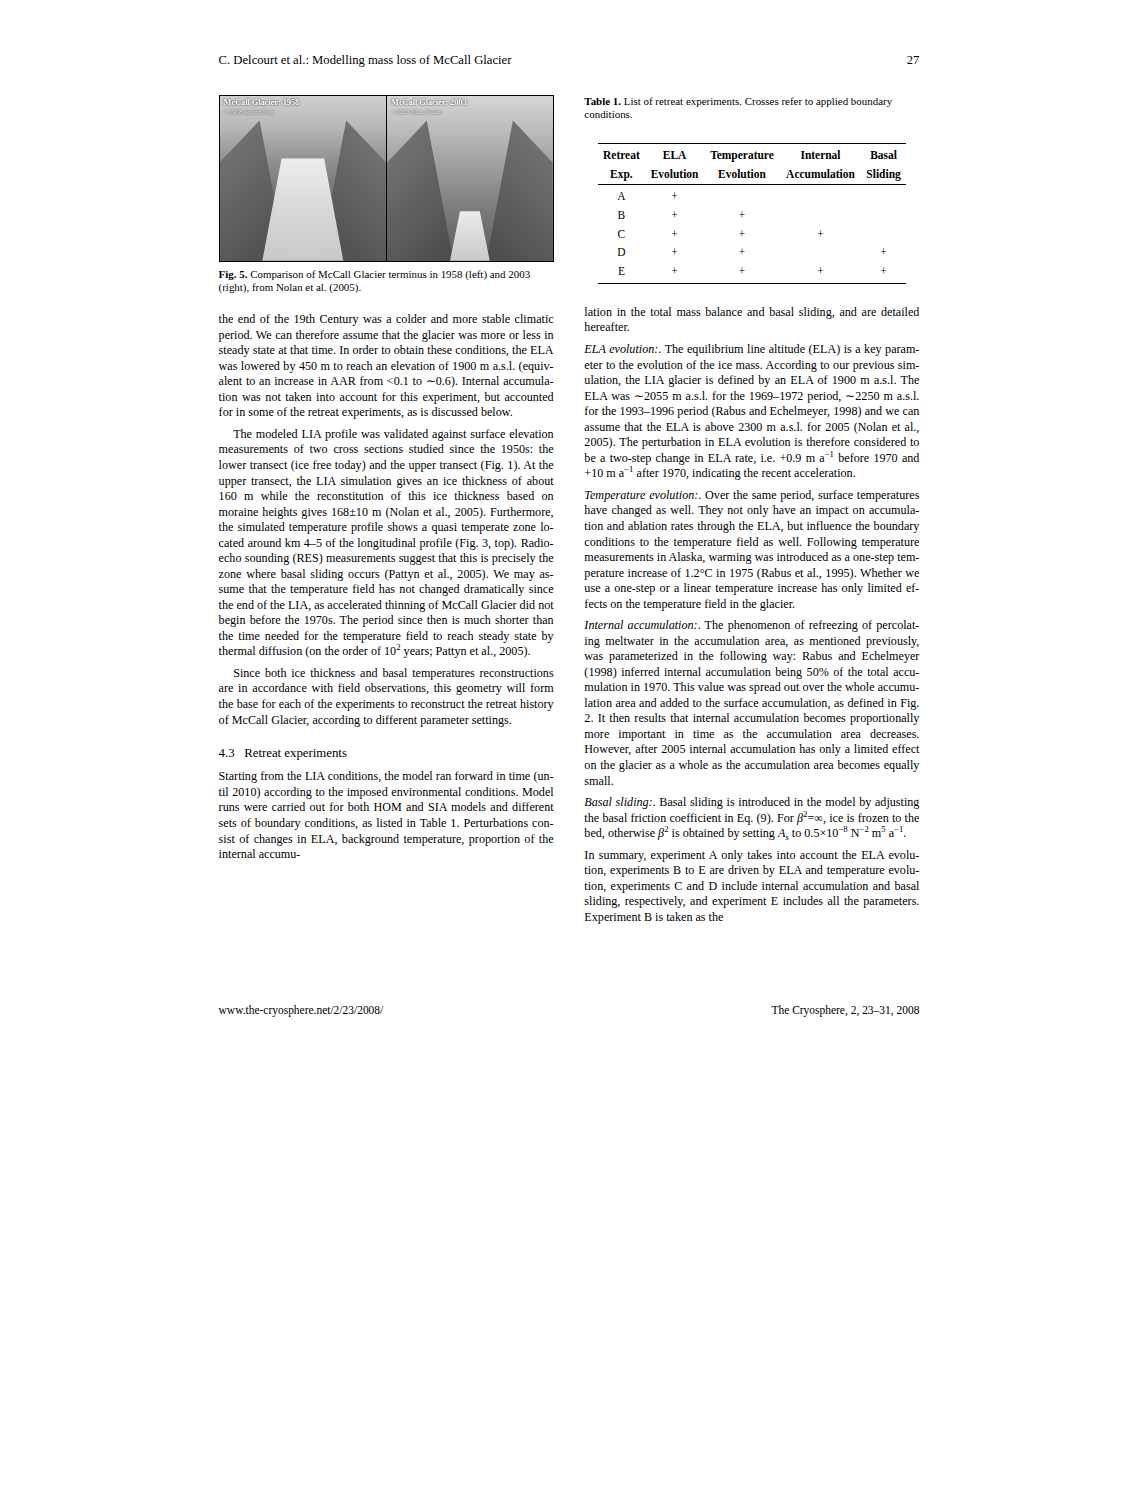C. Delcourt et al.: Modelling mass loss of McCall Glacier
27
McCall Glacier: 1958
©1958 Austin Post
McCall Glacier: 2003
©2003 Matt Nolan
Fig. 5. Comparison of McCall Glacier terminus in 1958 (left) and 2003 (right), from Nolan et al. (2005).
the end of the 19th Century was a colder and more stable climatic period. We can therefore assume that the glacier was more or less in steady state at that time. In order to obtain these conditions, the ELA was lowered by 450 m to reach an elevation of 1900 m a.s.l. (equivalent to an increase in AAR from <0.1 to ∼0.6). Internal accumulation was not taken into account for this experiment, but accounted for in some of the retreat experiments, as is discussed below.
The modeled LIA profile was validated against surface elevation measurements of two cross sections studied since the 1950s: the lower transect (ice free today) and the upper transect (Fig. 1). At the upper transect, the LIA simulation gives an ice thickness of about 160 m while the reconstitution of this ice thickness based on moraine heights gives 168±10 m (Nolan et al., 2005). Furthermore, the simulated temperature profile shows a quasi temperate zone located around km 4–5 of the longitudinal profile (Fig. 3, top). Radio-echo sounding (RES) measurements suggest that this is precisely the zone where basal sliding occurs (Pattyn et al., 2005). We may assume that the temperature field has not changed dramatically since the end of the LIA, as accelerated thinning of McCall Glacier did not begin before the 1970s. The period since then is much shorter than the time needed for the temperature field to reach steady state by thermal diffusion (on the order of 102 years; Pattyn et al., 2005).
Since both ice thickness and basal temperatures reconstructions are in accordance with field observations, this geometry will form the base for each of the experiments to reconstruct the retreat history of McCall Glacier, according to different parameter settings.
4.3 Retreat experiments
Starting from the LIA conditions, the model ran forward in time (until 2010) according to the imposed environmental conditions. Model runs were carried out for both HOM and SIA models and different sets of boundary conditions, as listed in Table 1. Perturbations consist of changes in ELA, background temperature, proportion of the internal accumu-
Table 1. List of retreat experiments. Crosses refer to applied boundary conditions.
| Retreat | ELA | Temperature | Internal | Basal |
| --- | --- | --- | --- | --- |
| Exp. | Evolution | Evolution | Accumulation | Sliding |
| A | + | | | |
| B | + | + | | |
| C | + | + | + | |
| D | + | + | | + |
| E | + | + | + | + |
lation in the total mass balance and basal sliding, and are detailed hereafter.
ELA evolution:. The equilibrium line altitude (ELA) is a key parameter to the evolution of the ice mass. According to our previous simulation, the LIA glacier is defined by an ELA of 1900 m a.s.l. The ELA was ∼2055 m a.s.l. for the 1969–1972 period, ∼2250 m a.s.l. for the 1993–1996 period (Rabus and Echelmeyer, 1998) and we can assume that the ELA is above 2300 m a.s.l. for 2005 (Nolan et al., 2005). The perturbation in ELA evolution is therefore considered to be a two-step change in ELA rate, i.e. +0.9 m a−1 before 1970 and +10 m a−1 after 1970, indicating the recent acceleration.
Temperature evolution:. Over the same period, surface temperatures have changed as well. They not only have an impact on accumulation and ablation rates through the ELA, but influence the boundary conditions to the temperature field as well. Following temperature measurements in Alaska, warming was introduced as a one-step temperature increase of 1.2°C in 1975 (Rabus et al., 1995). Whether we use a one-step or a linear temperature increase has only limited effects on the temperature field in the glacier.
Internal accumulation:. The phenomenon of refreezing of percolating meltwater in the accumulation area, as mentioned previously, was parameterized in the following way: Rabus and Echelmeyer (1998) inferred internal accumulation being 50% of the total accumulation in 1970. This value was spread out over the whole accumulation area and added to the surface accumulation, as defined in Fig. 2. It then results that internal accumulation becomes proportionally more important in time as the accumulation area decreases. However, after 2005 internal accumulation has only a limited effect on the glacier as a whole as the accumulation area becomes equally small.
Basal sliding:. Basal sliding is introduced in the model by adjusting the basal friction coefficient in Eq. (9). For β2=∞, ice is frozen to the bed, otherwise β2 is obtained by setting As to 0.5×10−8 N−2 m5 a−1.
In summary, experiment A only takes into account the ELA evolution, experiments B to E are driven by ELA and temperature evolution, experiments C and D include internal accumulation and basal sliding, respectively, and experiment E includes all the parameters. Experiment B is taken as the
www.the-cryosphere.net/2/23/2008/
The Cryosphere, 2, 23–31, 2008